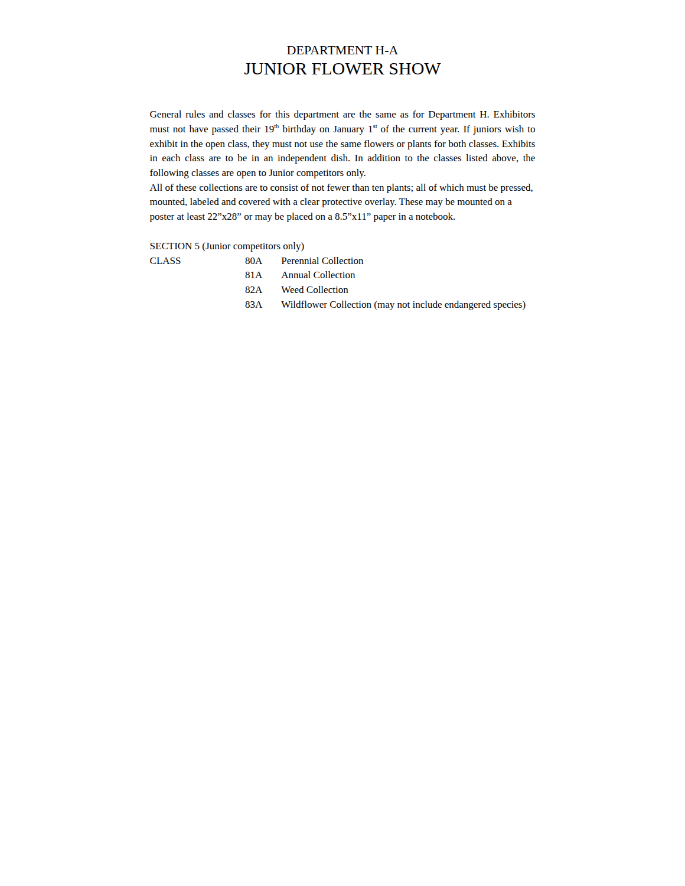DEPARTMENT H-A
JUNIOR FLOWER SHOW
General rules and classes for this department are the same as for Department H. Exhibitors must not have passed their 19th birthday on January 1st of the current year. If juniors wish to exhibit in the open class, they must not use the same flowers or plants for both classes. Exhibits in each class are to be in an independent dish. In addition to the classes listed above, the following classes are open to Junior competitors only.
All of these collections are to consist of not fewer than ten plants; all of which must be pressed, mounted, labeled and covered with a clear protective overlay. These may be mounted on a poster at least 22”x28” or may be placed on a 8.5”x11” paper in a notebook.
SECTION 5 (Junior competitors only)
| CLASS | 80A | Perennial Collection |
| | 81A | Annual Collection |
| | 82A | Weed Collection |
| | 83A | Wildflower Collection (may not include endangered species) |